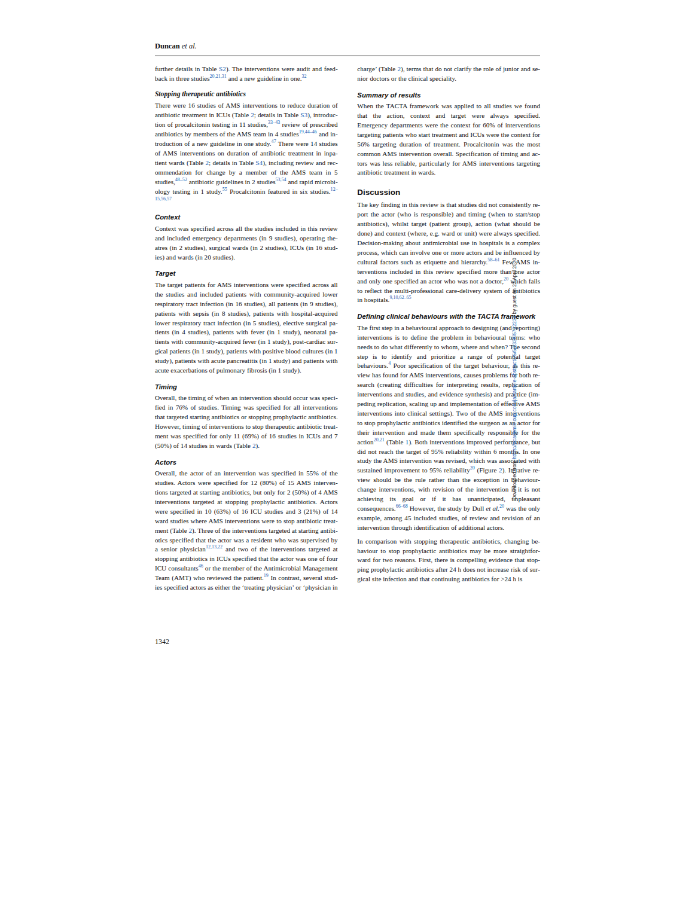Duncan et al.
Downloaded from https://academic.oup.com/jac/article-abstract/75/5/1338/5722232 by guest on 23 April 2020
further details in Table S2). The interventions were audit and feedback in three studies20,21,31 and a new guideline in one.32
Stopping therapeutic antibiotics
There were 16 studies of AMS interventions to reduce duration of antibiotic treatment in ICUs (Table 2; details in Table S3), introduction of procalcitonin testing in 11 studies,33–43 review of prescribed antibiotics by members of the AMS team in 4 studies19,44–46 and introduction of a new guideline in one study.47 There were 14 studies of AMS interventions on duration of antibiotic treatment in inpatient wards (Table 2; details in Table S4), including review and recommendation for change by a member of the AMS team in 5 studies,48–52 antibiotic guidelines in 2 studies53,54 and rapid microbiology testing in 1 study.55 Procalcitonin featured in six studies.12–15,56,57
Context
Context was specified across all the studies included in this review and included emergency departments (in 9 studies), operating theatres (in 2 studies), surgical wards (in 2 studies), ICUs (in 16 studies) and wards (in 20 studies).
Target
The target patients for AMS interventions were specified across all the studies and included patients with community-acquired lower respiratory tract infection (in 16 studies), all patients (in 9 studies), patients with sepsis (in 8 studies), patients with hospital-acquired lower respiratory tract infection (in 5 studies), elective surgical patients (in 4 studies), patients with fever (in 1 study), neonatal patients with community-acquired fever (in 1 study), post-cardiac surgical patients (in 1 study), patients with positive blood cultures (in 1 study), patients with acute pancreatitis (in 1 study) and patients with acute exacerbations of pulmonary fibrosis (in 1 study).
Timing
Overall, the timing of when an intervention should occur was specified in 76% of studies. Timing was specified for all interventions that targeted starting antibiotics or stopping prophylactic antibiotics. However, timing of interventions to stop therapeutic antibiotic treatment was specified for only 11 (69%) of 16 studies in ICUs and 7 (50%) of 14 studies in wards (Table 2).
Actors
Overall, the actor of an intervention was specified in 55% of the studies. Actors were specified for 12 (80%) of 15 AMS interventions targeted at starting antibiotics, but only for 2 (50%) of 4 AMS interventions targeted at stopping prophylactic antibiotics. Actors were specified in 10 (63%) of 16 ICU studies and 3 (21%) of 14 ward studies where AMS interventions were to stop antibiotic treatment (Table 2). Three of the interventions targeted at starting antibiotics specified that the actor was a resident who was supervised by a senior physician12,13,22 and two of the interventions targeted at stopping antibiotics in ICUs specified that the actor was one of four ICU consultants46 or the member of the Antimicrobial Management Team (AMT) who reviewed the patient.19 In contrast, several studies specified actors as either the ‘treating physician’ or ‘physician in charge’ (Table 2), terms that do not clarify the role of junior and senior doctors or the clinical speciality.
Summary of results
When the TACTA framework was applied to all studies we found that the action, context and target were always specified. Emergency departments were the context for 60% of interventions targeting patients who start treatment and ICUs were the context for 56% targeting duration of treatment. Procalcitonin was the most common AMS intervention overall. Specification of timing and actors was less reliable, particularly for AMS interventions targeting antibiotic treatment in wards.
Discussion
The key finding in this review is that studies did not consistently report the actor (who is responsible) and timing (when to start/stop antibiotics), whilst target (patient group), action (what should be done) and context (where, e.g. ward or unit) were always specified. Decision-making about antimicrobial use in hospitals is a complex process, which can involve one or more actors and be influenced by cultural factors such as etiquette and hierarchy.58–61 Few AMS interventions included in this review specified more than one actor and only one specified an actor who was not a doctor,20 which fails to reflect the multi-professional care-delivery system of antibiotics in hospitals.9,10,62–65
Defining clinical behaviours with the TACTA framework
The first step in a behavioural approach to designing (and reporting) interventions is to define the problem in behavioural terms: who needs to do what differently to whom, where and when? The second step is to identify and prioritize a range of potential target behaviours.4 Poor specification of the target behaviour, as this review has found for AMS interventions, causes problems for both research (creating difficulties for interpreting results, replication of interventions and studies, and evidence synthesis) and practice (impeding replication, scaling up and implementation of effective AMS interventions into clinical settings). Two of the AMS interventions to stop prophylactic antibiotics identified the surgeon as an actor for their intervention and made them specifically responsible for the action20,21 (Table 1). Both interventions improved performance, but did not reach the target of 95% reliability within 6 months. In one study the AMS intervention was revised, which was associated with sustained improvement to 95% reliability20 (Figure 2). Iterative review should be the rule rather than the exception in behaviour-change interventions, with revision of the intervention if it is not achieving its goal or if it has unanticipated, unpleasant consequences.66–68 However, the study by Dull et al.20 was the only example, among 45 included studies, of review and revision of an intervention through identification of additional actors.
In comparison with stopping therapeutic antibiotics, changing behaviour to stop prophylactic antibiotics may be more straightforward for two reasons. First, there is compelling evidence that stopping prophylactic antibiotics after 24 h does not increase risk of surgical site infection and that continuing antibiotics for >24 h is
1342